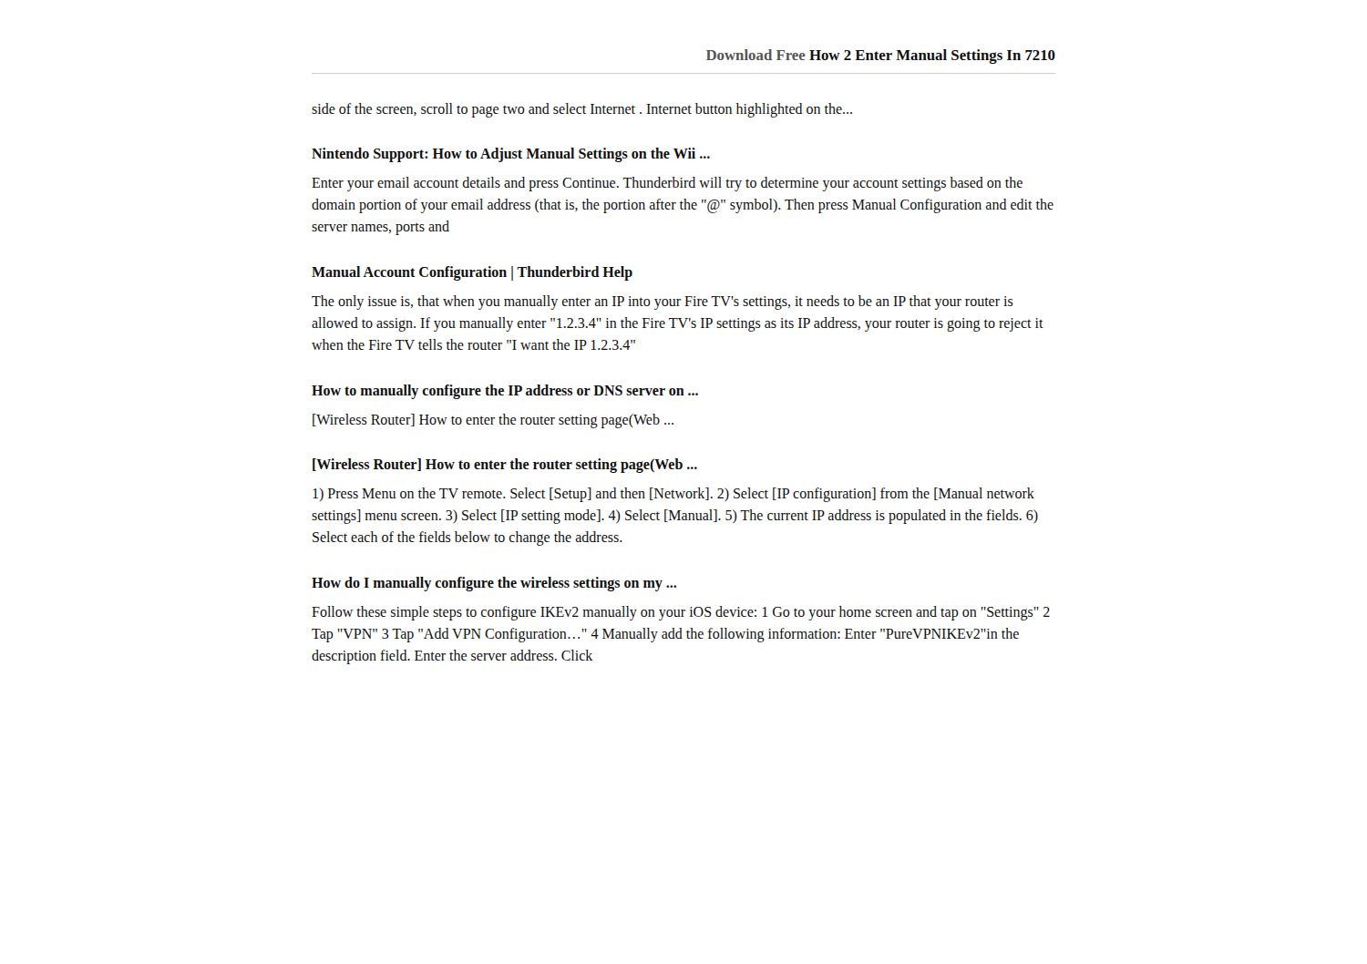Download Free How 2 Enter Manual Settings In 7210
side of the screen, scroll to page two and select Internet . Internet button highlighted on the...
Nintendo Support: How to Adjust Manual Settings on the Wii ...
Enter your email account details and press Continue. Thunderbird will try to determine your account settings based on the domain portion of your email address (that is, the portion after the "@" symbol). Then press Manual Configuration and edit the server names, ports and
Manual Account Configuration | Thunderbird Help
The only issue is, that when you manually enter an IP into your Fire TV's settings, it needs to be an IP that your router is allowed to assign. If you manually enter "1.2.3.4" in the Fire TV's IP settings as its IP address, your router is going to reject it when the Fire TV tells the router "I want the IP 1.2.3.4"
How to manually configure the IP address or DNS server on ...
[Wireless Router] How to enter the router setting page(Web ...
[Wireless Router] How to enter the router setting page(Web ...
1) Press Menu on the TV remote. Select [Setup] and then [Network]. 2) Select [IP configuration] from the [Manual network settings] menu screen. 3) Select [IP setting mode]. 4) Select [Manual]. 5) The current IP address is populated in the fields. 6) Select each of the fields below to change the address.
How do I manually configure the wireless settings on my ...
Follow these simple steps to configure IKEv2 manually on your iOS device: 1 Go to your home screen and tap on "Settings" 2 Tap "VPN" 3 Tap "Add VPN Configuration…" 4 Manually add the following information: Enter "PureVPNIKEv2"in the description field. Enter the server address. Click